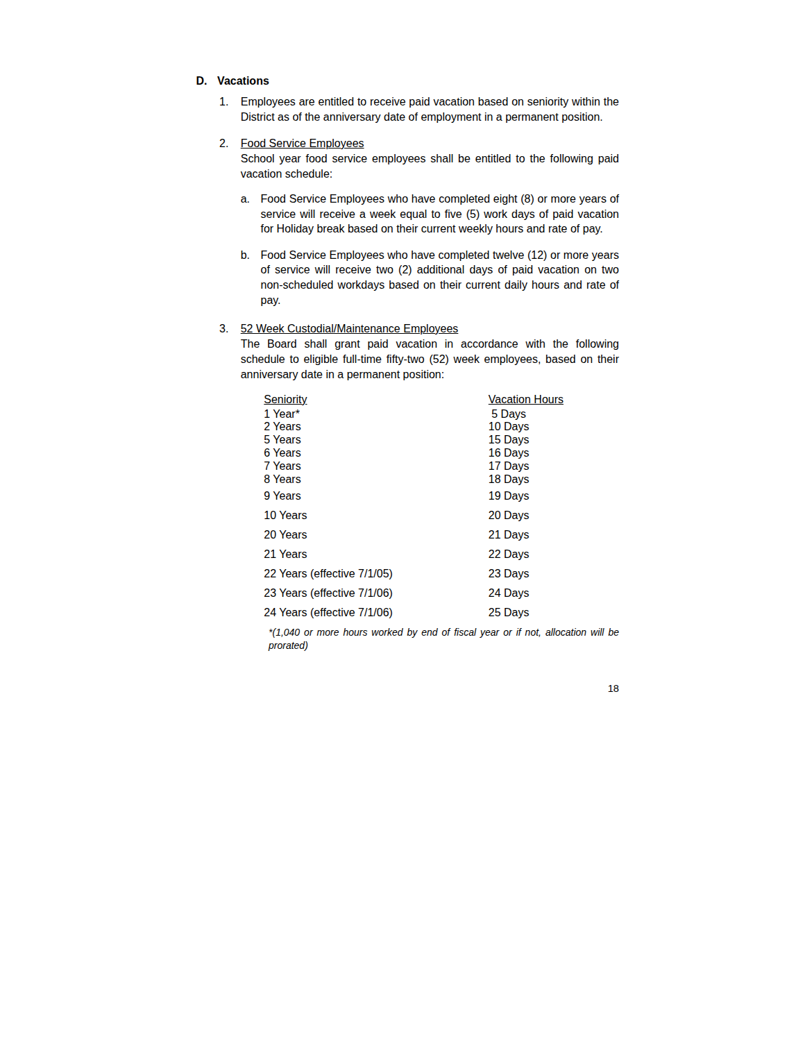D.
Vacations
1.
Employees are entitled to receive paid vacation based on seniority within the District as of the anniversary date of employment in a permanent position.
2.
Food Service Employees
School year food service employees shall be entitled to the following paid vacation schedule:
a.
Food Service Employees who have completed eight (8) or more years of service will receive a week equal to five (5) work days of paid vacation for Holiday break based on their current weekly hours and rate of pay.
b.
Food Service Employees who have completed twelve (12) or more years of service will receive two (2) additional days of paid vacation on two non-scheduled workdays based on their current daily hours and rate of pay.
3.
52 Week Custodial/Maintenance Employees
The Board shall grant paid vacation in accordance with the following schedule to eligible full-time fifty-two (52) week employees, based on their anniversary date in a permanent position:
| Seniority | Vacation Hours |
| 1 Year* | 5 Days |
| 2 Years | 10 Days |
| 5 Years | 15 Days |
| 6 Years | 16 Days |
| 7 Years | 17 Days |
| 8 Years | 18 Days |
| 9 Years | 19 Days |
| 10 Years | 20 Days |
| 20 Years | 21 Days |
| 21 Years | 22 Days |
| 22 Years (effective 7/1/05) | 23 Days |
| 23 Years (effective 7/1/06) | 24 Days |
| 24 Years (effective 7/1/06) | 25 Days |
*(1,040 or more hours worked by end of fiscal year or if not, allocation will be prorated)
18